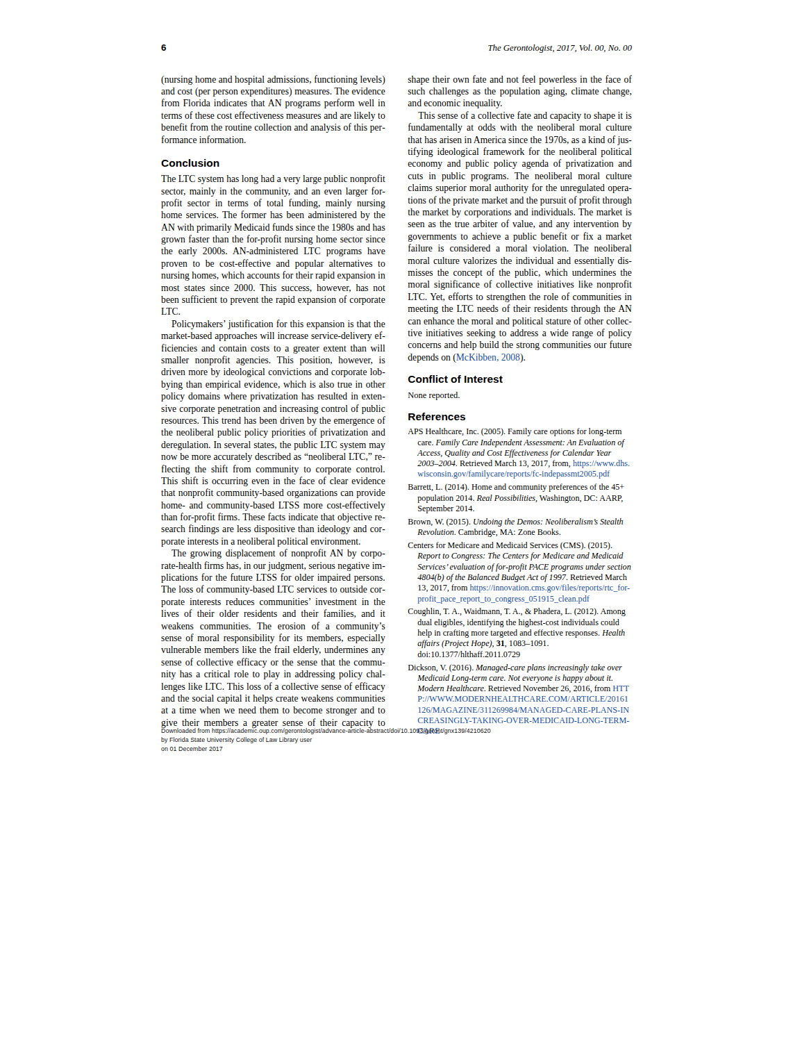6
The Gerontologist, 2017, Vol. 00, No. 00
(nursing home and hospital admissions, functioning levels) and cost (per person expenditures) measures. The evidence from Florida indicates that AN programs perform well in terms of these cost effectiveness measures and are likely to benefit from the routine collection and analysis of this performance information.
Conclusion
The LTC system has long had a very large public nonprofit sector, mainly in the community, and an even larger for-profit sector in terms of total funding, mainly nursing home services. The former has been administered by the AN with primarily Medicaid funds since the 1980s and has grown faster than the for-profit nursing home sector since the early 2000s. AN-administered LTC programs have proven to be cost-effective and popular alternatives to nursing homes, which accounts for their rapid expansion in most states since 2000. This success, however, has not been sufficient to prevent the rapid expansion of corporate LTC.
Policymakers’ justification for this expansion is that the market-based approaches will increase service-delivery efficiencies and contain costs to a greater extent than will smaller nonprofit agencies. This position, however, is driven more by ideological convictions and corporate lobbying than empirical evidence, which is also true in other policy domains where privatization has resulted in extensive corporate penetration and increasing control of public resources. This trend has been driven by the emergence of the neoliberal public policy priorities of privatization and deregulation. In several states, the public LTC system may now be more accurately described as “neoliberal LTC,” reflecting the shift from community to corporate control. This shift is occurring even in the face of clear evidence that nonprofit community-based organizations can provide home- and community-based LTSS more cost-effectively than for-profit firms. These facts indicate that objective research findings are less dispositive than ideology and corporate interests in a neoliberal political environment.
The growing displacement of nonprofit AN by corporate-health firms has, in our judgment, serious negative implications for the future LTSS for older impaired persons. The loss of community-based LTC services to outside corporate interests reduces communities’ investment in the lives of their older residents and their families, and it weakens communities. The erosion of a community’s sense of moral responsibility for its members, especially vulnerable members like the frail elderly, undermines any sense of collective efficacy or the sense that the community has a critical role to play in addressing policy challenges like LTC. This loss of a collective sense of efficacy and the social capital it helps create weakens communities at a time when we need them to become stronger and to give their members a greater sense of their capacity to shape their own fate and not feel powerless in the face of such challenges as the population aging, climate change, and economic inequality.
This sense of a collective fate and capacity to shape it is fundamentally at odds with the neoliberal moral culture that has arisen in America since the 1970s, as a kind of justifying ideological framework for the neoliberal political economy and public policy agenda of privatization and cuts in public programs. The neoliberal moral culture claims superior moral authority for the unregulated operations of the private market and the pursuit of profit through the market by corporations and individuals. The market is seen as the true arbiter of value, and any intervention by governments to achieve a public benefit or fix a market failure is considered a moral violation. The neoliberal moral culture valorizes the individual and essentially dismisses the concept of the public, which undermines the moral significance of collective initiatives like nonprofit LTC. Yet, efforts to strengthen the role of communities in meeting the LTC needs of their residents through the AN can enhance the moral and political stature of other collective initiatives seeking to address a wide range of policy concerns and help build the strong communities our future depends on (McKibben, 2008).
Conflict of Interest
None reported.
References
APS Healthcare, Inc. (2005). Family care options for long-term care. Family Care Independent Assessment: An Evaluation of Access, Quality and Cost Effectiveness for Calendar Year 2003–2004. Retrieved March 13, 2017, from, https://www.dhs.wisconsin.gov/familycare/reports/fc-indepassmt2005.pdf
Barrett, L. (2014). Home and community preferences of the 45+ population 2014. Real Possibilities, Washington, DC: AARP, September 2014.
Brown, W. (2015). Undoing the Demos: Neoliberalism’s Stealth Revolution. Cambridge, MA: Zone Books.
Centers for Medicare and Medicaid Services (CMS). (2015). Report to Congress: The Centers for Medicare and Medicaid Services’ evaluation of for-profit PACE programs under section 4804(b) of the Balanced Budget Act of 1997. Retrieved March 13, 2017, from https://innovation.cms.gov/files/reports/rtc_for-profit_pace_report_to_congress_051915_clean.pdf
Coughlin, T. A., Waidmann, T. A., & Phadera, L. (2012). Among dual eligibles, identifying the highest-cost individuals could help in crafting more targeted and effective responses. Health affairs (Project Hope), 31, 1083–1091. doi:10.1377/hlthaff.2011.0729
Dickson, V. (2016). Managed-care plans increasingly take over Medicaid Long-term care. Not everyone is happy about it. Modern Healthcare. Retrieved November 26, 2016, from http://www.modernhealthcare.com/ARTICLE/20161126/MAGAZINE/311269984/MANAGED-CARE-PLANS-INCREASINGLY-TAKING-OVER-MEDICAID-LONG-TERM-CARE
Downloaded from https://academic.oup.com/gerontologist/advance-article-abstract/doi/10.1093/geront/gnx139/4210620
by Florida State University College of Law Library user
on 01 December 2017